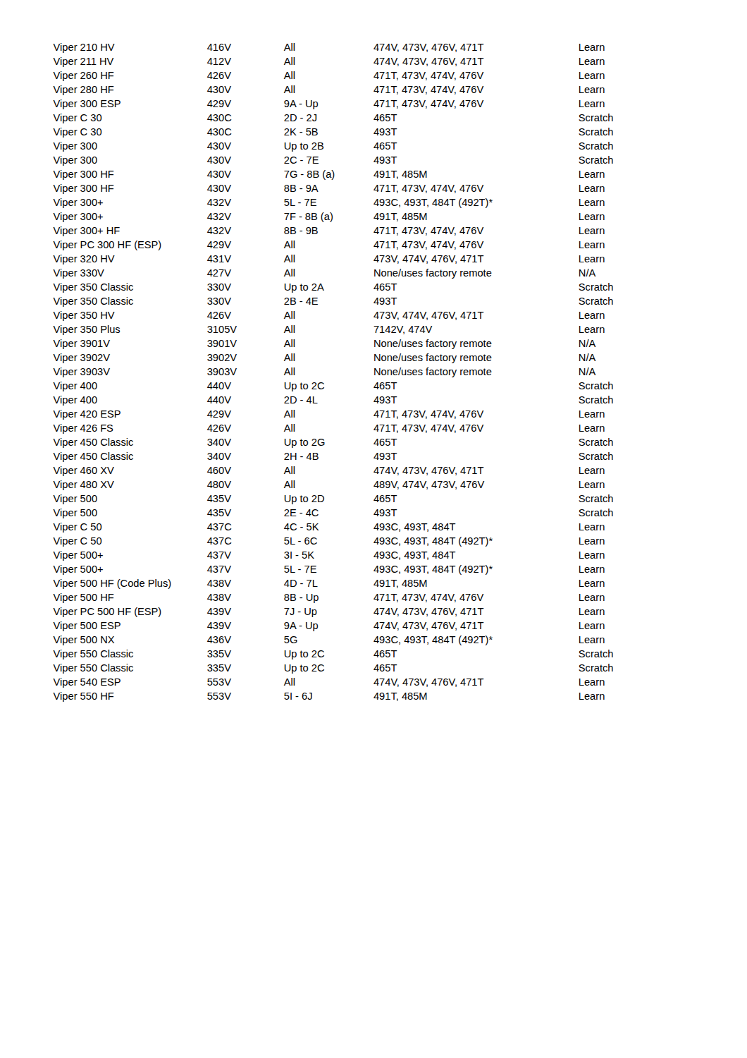| Viper 210 HV | 416V | All | 474V, 473V, 476V, 471T | Learn |
| Viper 211 HV | 412V | All | 474V, 473V, 476V, 471T | Learn |
| Viper 260 HF | 426V | All | 471T, 473V, 474V, 476V | Learn |
| Viper 280 HF | 430V | All | 471T, 473V, 474V, 476V | Learn |
| Viper 300 ESP | 429V | 9A - Up | 471T, 473V, 474V, 476V | Learn |
| Viper C 30 | 430C | 2D - 2J | 465T | Scratch |
| Viper C 30 | 430C | 2K - 5B | 493T | Scratch |
| Viper 300 | 430V | Up to 2B | 465T | Scratch |
| Viper 300 | 430V | 2C - 7E | 493T | Scratch |
| Viper 300 HF | 430V | 7G - 8B (a) | 491T, 485M | Learn |
| Viper 300 HF | 430V | 8B - 9A | 471T, 473V, 474V, 476V | Learn |
| Viper 300+ | 432V | 5L - 7E | 493C, 493T, 484T (492T)* | Learn |
| Viper 300+ | 432V | 7F - 8B (a) | 491T, 485M | Learn |
| Viper 300+ HF | 432V | 8B - 9B | 471T, 473V, 474V, 476V | Learn |
| Viper PC 300 HF (ESP) | 429V | All | 471T, 473V, 474V, 476V | Learn |
| Viper 320 HV | 431V | All | 473V, 474V, 476V, 471T | Learn |
| Viper 330V | 427V | All | None/uses factory remote | N/A |
| Viper 350 Classic | 330V | Up to 2A | 465T | Scratch |
| Viper 350 Classic | 330V | 2B - 4E | 493T | Scratch |
| Viper 350 HV | 426V | All | 473V, 474V, 476V, 471T | Learn |
| Viper 350 Plus | 3105V | All | 7142V, 474V | Learn |
| Viper 3901V | 3901V | All | None/uses factory remote | N/A |
| Viper 3902V | 3902V | All | None/uses factory remote | N/A |
| Viper 3903V | 3903V | All | None/uses factory remote | N/A |
| Viper 400 | 440V | Up to 2C | 465T | Scratch |
| Viper 400 | 440V | 2D - 4L | 493T | Scratch |
| Viper 420 ESP | 429V | All | 471T, 473V, 474V, 476V | Learn |
| Viper 426 FS | 426V | All | 471T, 473V, 474V, 476V | Learn |
| Viper 450 Classic | 340V | Up to 2G | 465T | Scratch |
| Viper 450 Classic | 340V | 2H - 4B | 493T | Scratch |
| Viper 460 XV | 460V | All | 474V, 473V, 476V, 471T | Learn |
| Viper 480 XV | 480V | All | 489V, 474V, 473V, 476V | Learn |
| Viper 500 | 435V | Up to 2D | 465T | Scratch |
| Viper 500 | 435V | 2E - 4C | 493T | Scratch |
| Viper C 50 | 437C | 4C - 5K | 493C, 493T, 484T | Learn |
| Viper C 50 | 437C | 5L - 6C | 493C, 493T, 484T (492T)* | Learn |
| Viper 500+ | 437V | 3I - 5K | 493C, 493T, 484T | Learn |
| Viper 500+ | 437V | 5L - 7E | 493C, 493T, 484T (492T)* | Learn |
| Viper 500 HF (Code Plus) | 438V | 4D - 7L | 491T, 485M | Learn |
| Viper 500 HF | 438V | 8B - Up | 471T, 473V, 474V, 476V | Learn |
| Viper PC 500 HF (ESP) | 439V | 7J - Up | 474V, 473V, 476V, 471T | Learn |
| Viper 500 ESP | 439V | 9A - Up | 474V, 473V, 476V, 471T | Learn |
| Viper 500 NX | 436V | 5G | 493C, 493T, 484T (492T)* | Learn |
| Viper 550 Classic | 335V | Up to 2C | 465T | Scratch |
| Viper 550 Classic | 335V | Up to 2C | 465T | Scratch |
| Viper 540 ESP | 553V | All | 474V, 473V, 476V, 471T | Learn |
| Viper 550 HF | 553V | 5I - 6J | 491T, 485M | Learn |